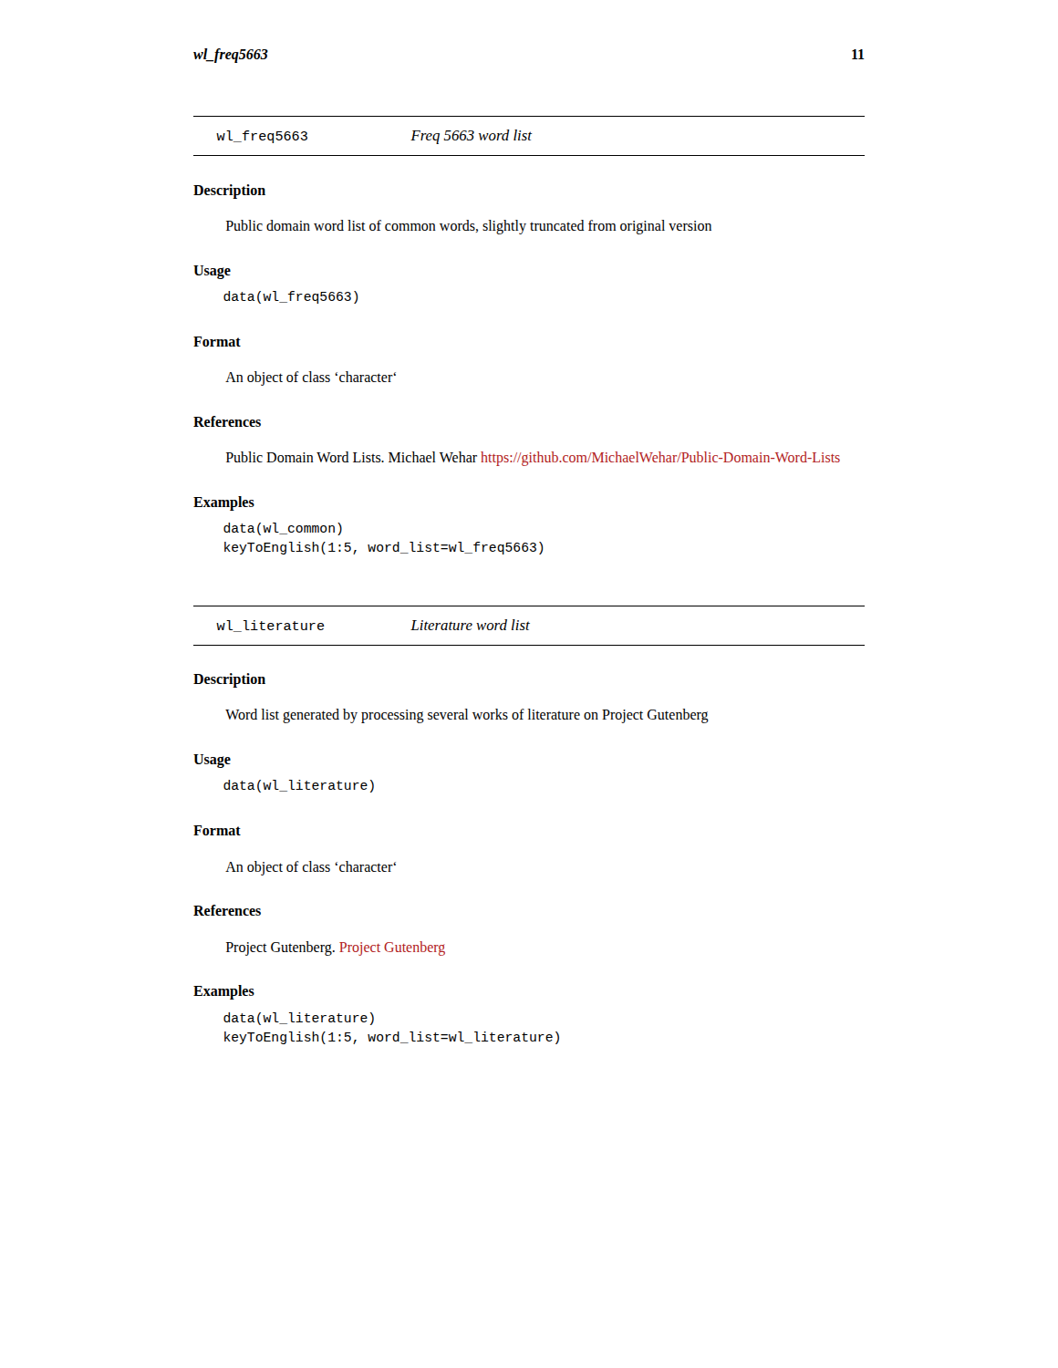wl_freq5663 11
wl_freq5663 Freq 5663 word list
Description
Public domain word list of common words, slightly truncated from original version
Usage
data(wl_freq5663)
Format
An object of class ‘character‘
References
Public Domain Word Lists. Michael Wehar https://github.com/MichaelWehar/Public-Domain-Word-Lists
Examples
data(wl_common)
keyToEnglish(1:5, word_list=wl_freq5663)
wl_literature Literature word list
Description
Word list generated by processing several works of literature on Project Gutenberg
Usage
data(wl_literature)
Format
An object of class ‘character‘
References
Project Gutenberg. Project Gutenberg
Examples
data(wl_literature)
keyToEnglish(1:5, word_list=wl_literature)